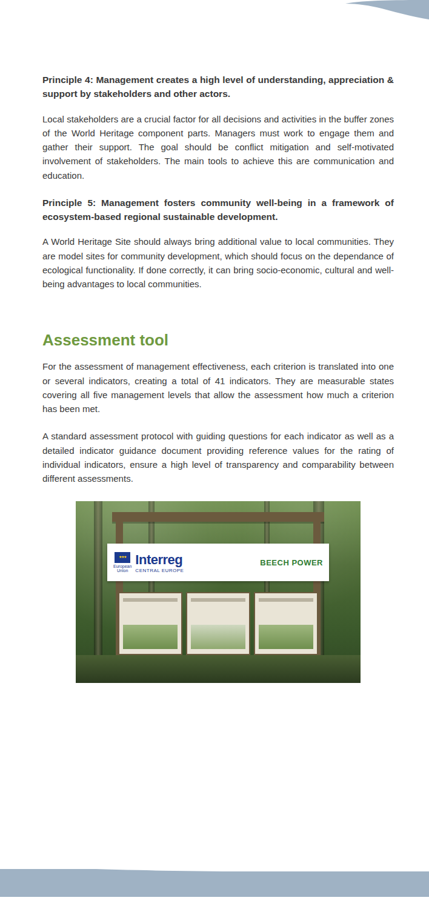Principle 4: Management creates a high level of understanding, appreciation & support by stakeholders and other actors.
Local stakeholders are a crucial factor for all decisions and activities in the buffer zones of the World Heritage component parts. Managers must work to engage them and gather their support. The goal should be conflict mitigation and self-motivated involvement of stakeholders. The main tools to achieve this are communication and education.
Principle 5: Management fosters community well-being in a framework of ecosystem-based regional sustainable development.
A World Heritage Site should always bring additional value to local communities. They are model sites for community development, which should focus on the dependance of ecological functionality. If done correctly, it can bring socio-economic, cultural and well-being advantages to local communities.
Assessment tool
For the assessment of management effectiveness, each criterion is translated into one or several indicators, creating a total of 41 indicators. They are measurable states covering all five management levels that allow the assessment how much a criterion has been met.
A standard assessment protocol with guiding questions for each indicator as well as a detailed indicator guidance document providing reference values for the rating of individual indicators, ensure a high level of transparency and comparability between different assessments.
European
Union
InterregCENTRAL EUROPE
BEECH POWER